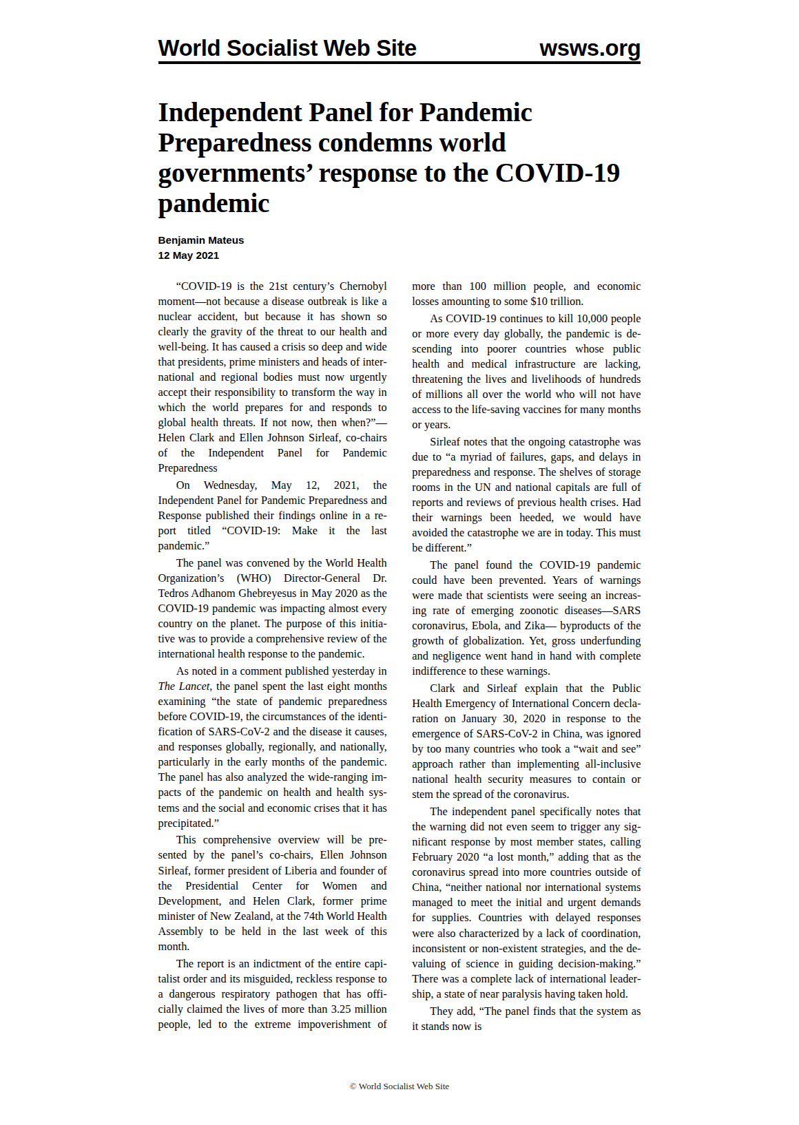World Socialist Web Site
wsws.org
Independent Panel for Pandemic Preparedness condemns world governments’ response to the COVID-19 pandemic
Benjamin Mateus 12 May 2021
“COVID-19 is the 21st century’s Chernobyl moment—not because a disease outbreak is like a nuclear accident, but because it has shown so clearly the gravity of the threat to our health and well-being. It has caused a crisis so deep and wide that presidents, prime ministers and heads of international and regional bodies must now urgently accept their responsibility to transform the way in which the world prepares for and responds to global health threats. If not now, then when?”—Helen Clark and Ellen Johnson Sirleaf, co-chairs of the Independent Panel for Pandemic Preparedness
On Wednesday, May 12, 2021, the Independent Panel for Pandemic Preparedness and Response published their findings online in a report titled “COVID-19: Make it the last pandemic.”
The panel was convened by the World Health Organization’s (WHO) Director-General Dr. Tedros Adhanom Ghebreyesus in May 2020 as the COVID-19 pandemic was impacting almost every country on the planet. The purpose of this initiative was to provide a comprehensive review of the international health response to the pandemic.
As noted in a comment published yesterday in The Lancet, the panel spent the last eight months examining “the state of pandemic preparedness before COVID-19, the circumstances of the identification of SARS-CoV-2 and the disease it causes, and responses globally, regionally, and nationally, particularly in the early months of the pandemic. The panel has also analyzed the wide-ranging impacts of the pandemic on health and health systems and the social and economic crises that it has precipitated.”
This comprehensive overview will be presented by the panel’s co-chairs, Ellen Johnson Sirleaf, former president of Liberia and founder of the Presidential Center for Women and Development, and Helen Clark, former prime minister of New Zealand, at the 74th World Health Assembly to be held in the last week of this month.
The report is an indictment of the entire capitalist order and its misguided, reckless response to a dangerous respiratory pathogen that has officially claimed the lives of more than 3.25 million people, led to the extreme impoverishment of more than 100 million people, and economic losses amounting to some $10 trillion.
As COVID-19 continues to kill 10,000 people or more every day globally, the pandemic is descending into poorer countries whose public health and medical infrastructure are lacking, threatening the lives and livelihoods of hundreds of millions all over the world who will not have access to the life-saving vaccines for many months or years.
Sirleaf notes that the ongoing catastrophe was due to “a myriad of failures, gaps, and delays in preparedness and response. The shelves of storage rooms in the UN and national capitals are full of reports and reviews of previous health crises. Had their warnings been heeded, we would have avoided the catastrophe we are in today. This must be different.”
The panel found the COVID-19 pandemic could have been prevented. Years of warnings were made that scientists were seeing an increasing rate of emerging zoonotic diseases—SARS coronavirus, Ebola, and Zika— byproducts of the growth of globalization. Yet, gross underfunding and negligence went hand in hand with complete indifference to these warnings.
Clark and Sirleaf explain that the Public Health Emergency of International Concern declaration on January 30, 2020 in response to the emergence of SARS-CoV-2 in China, was ignored by too many countries who took a “wait and see” approach rather than implementing all-inclusive national health security measures to contain or stem the spread of the coronavirus.
The independent panel specifically notes that the warning did not even seem to trigger any significant response by most member states, calling February 2020 “a lost month,” adding that as the coronavirus spread into more countries outside of China, “neither national nor international systems managed to meet the initial and urgent demands for supplies. Countries with delayed responses were also characterized by a lack of coordination, inconsistent or non-existent strategies, and the devaluing of science in guiding decision-making.” There was a complete lack of international leadership, a state of near paralysis having taken hold.
They add, “The panel finds that the system as it stands now is
© World Socialist Web Site